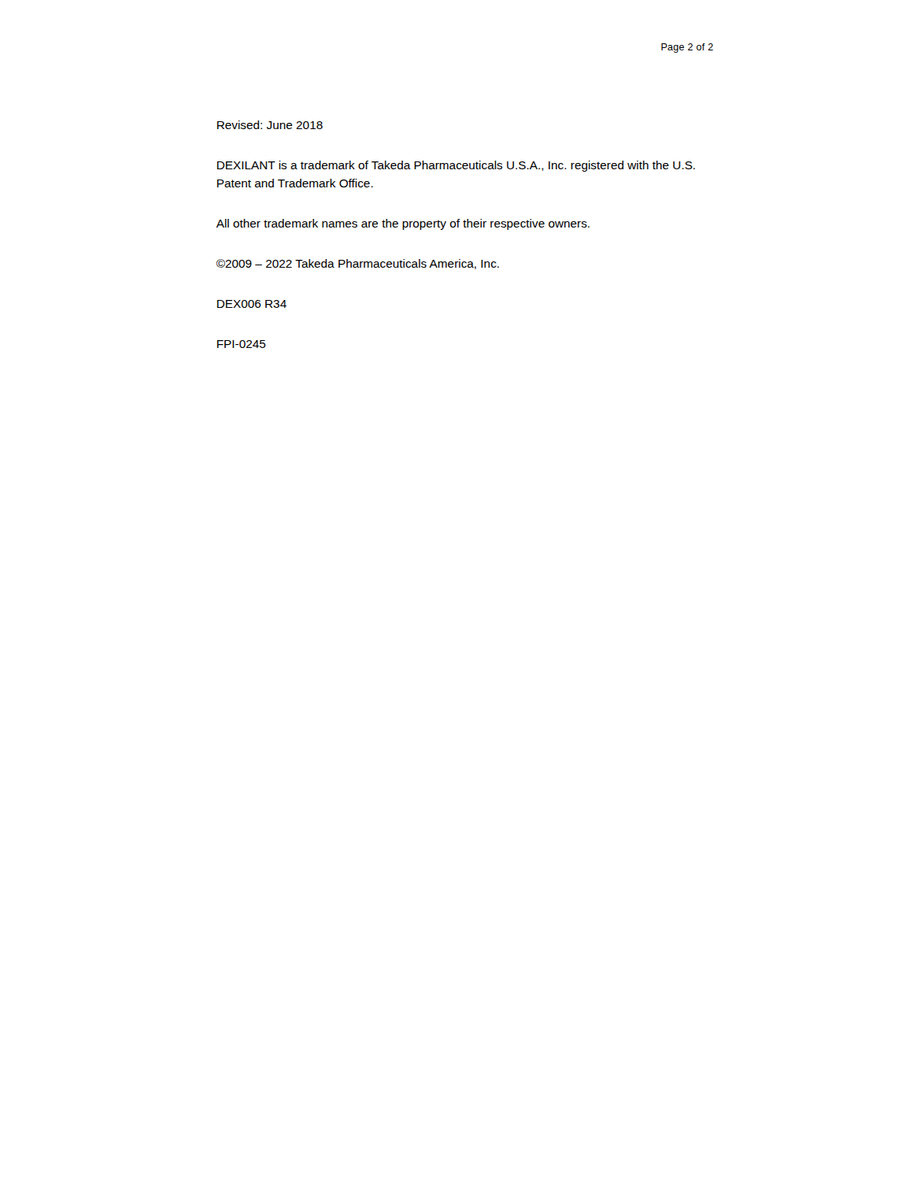Page 2 of 2
Revised: June 2018
DEXILANT is a trademark of Takeda Pharmaceuticals U.S.A., Inc. registered with the U.S. Patent and Trademark Office.
All other trademark names are the property of their respective owners.
©2009 – 2022 Takeda Pharmaceuticals America, Inc.
DEX006 R34
FPI-0245